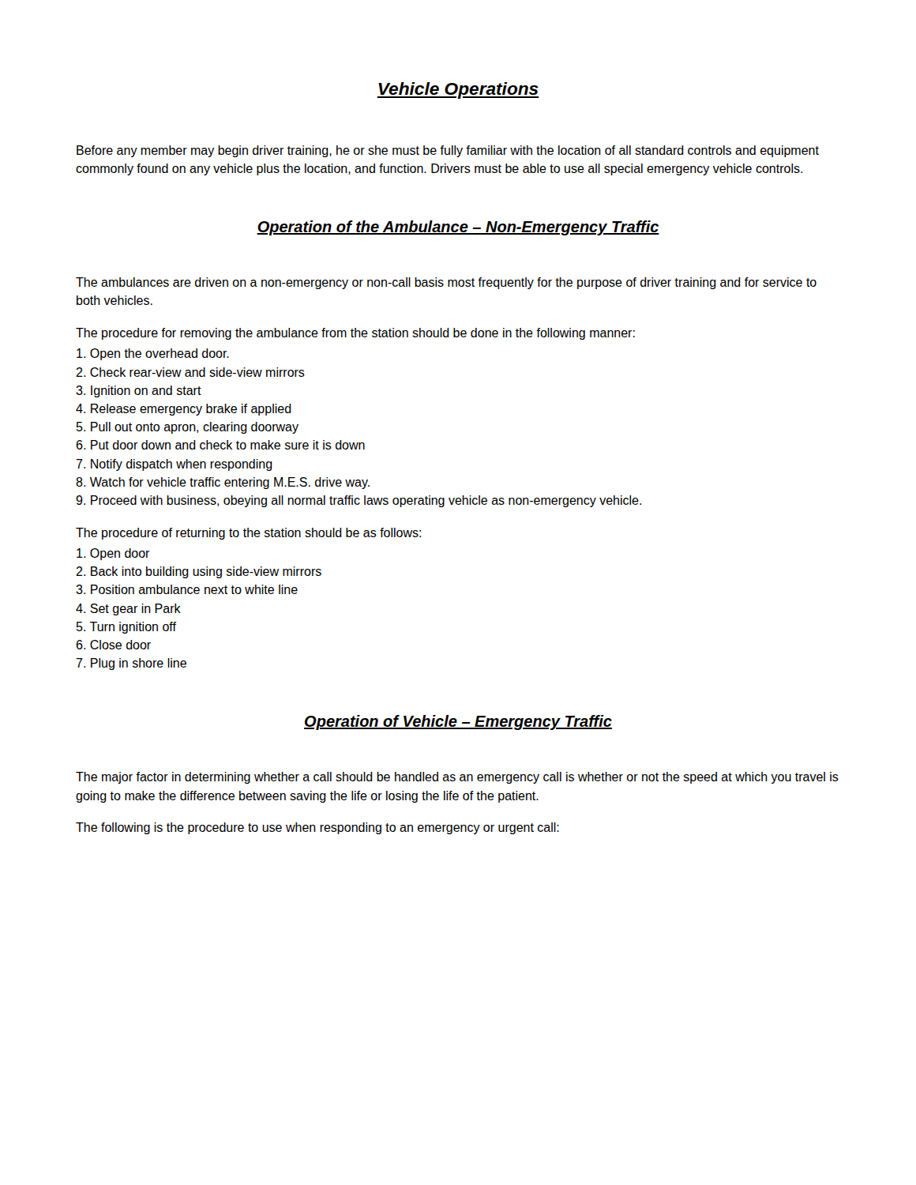Vehicle Operations
Before any member may begin driver training, he or she must be fully familiar with the location of all standard controls and equipment commonly found on any vehicle plus the location, and function. Drivers must be able to use all special emergency vehicle controls.
Operation of the Ambulance – Non-Emergency Traffic
The ambulances are driven on a non-emergency or non-call basis most frequently for the purpose of driver training and for service to both vehicles.
The procedure for removing the ambulance from the station should be done in the following manner:
1. Open the overhead door.
2. Check rear-view and side-view mirrors
3. Ignition on and start
4. Release emergency brake if applied
5. Pull out onto apron, clearing doorway
6. Put door down and check to make sure it is down
7. Notify dispatch when responding
8. Watch for vehicle traffic entering M.E.S. drive way.
9. Proceed with business, obeying all normal traffic laws operating vehicle as non-emergency vehicle.
The procedure of returning to the station should be as follows:
1. Open door
2. Back into building using side-view mirrors
3. Position ambulance next to white line
4. Set gear in Park
5. Turn ignition off
6. Close door
7. Plug in shore line
Operation of Vehicle – Emergency Traffic
The major factor in determining whether a call should be handled as an emergency call is whether or not the speed at which you travel is going to make the difference between saving the life or losing the life of the patient.
The following is the procedure to use when responding to an emergency or urgent call: